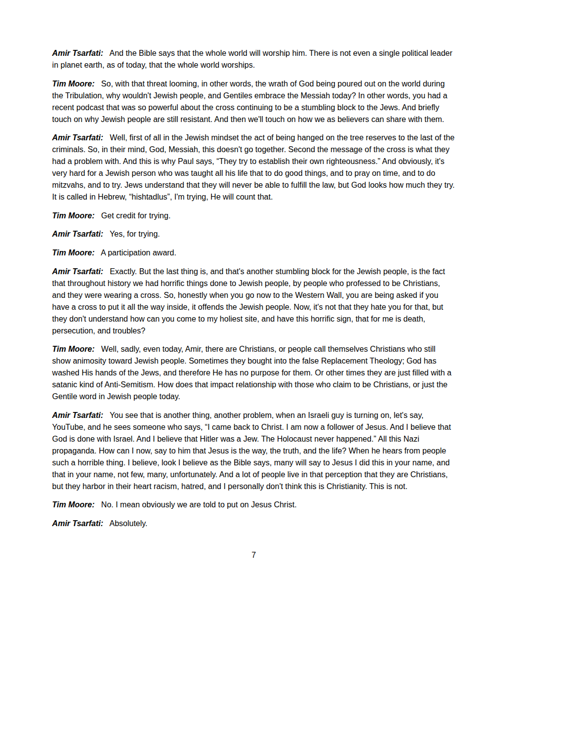Amir Tsarfati: And the Bible says that the whole world will worship him. There is not even a single political leader in planet earth, as of today, that the whole world worships.
Tim Moore: So, with that threat looming, in other words, the wrath of God being poured out on the world during the Tribulation, why wouldn't Jewish people, and Gentiles embrace the Messiah today? In other words, you had a recent podcast that was so powerful about the cross continuing to be a stumbling block to the Jews. And briefly touch on why Jewish people are still resistant. And then we'll touch on how we as believers can share with them.
Amir Tsarfati: Well, first of all in the Jewish mindset the act of being hanged on the tree reserves to the last of the criminals. So, in their mind, God, Messiah, this doesn't go together. Second the message of the cross is what they had a problem with. And this is why Paul says, “They try to establish their own righteousness.” And obviously, it's very hard for a Jewish person who was taught all his life that to do good things, and to pray on time, and to do mitzvahs, and to try. Jews understand that they will never be able to fulfill the law, but God looks how much they try. It is called in Hebrew, “hishtadlus”, I'm trying, He will count that.
Tim Moore: Get credit for trying.
Amir Tsarfati: Yes, for trying.
Tim Moore: A participation award.
Amir Tsarfati: Exactly. But the last thing is, and that's another stumbling block for the Jewish people, is the fact that throughout history we had horrific things done to Jewish people, by people who professed to be Christians, and they were wearing a cross. So, honestly when you go now to the Western Wall, you are being asked if you have a cross to put it all the way inside, it offends the Jewish people. Now, it's not that they hate you for that, but they don't understand how can you come to my holiest site, and have this horrific sign, that for me is death, persecution, and troubles?
Tim Moore: Well, sadly, even today, Amir, there are Christians, or people call themselves Christians who still show animosity toward Jewish people. Sometimes they bought into the false Replacement Theology; God has washed His hands of the Jews, and therefore He has no purpose for them. Or other times they are just filled with a satanic kind of Anti-Semitism. How does that impact relationship with those who claim to be Christians, or just the Gentile word in Jewish people today.
Amir Tsarfati: You see that is another thing, another problem, when an Israeli guy is turning on, let's say, YouTube, and he sees someone who says, “I came back to Christ. I am now a follower of Jesus. And I believe that God is done with Israel. And I believe that Hitler was a Jew. The Holocaust never happened.” All this Nazi propaganda. How can I now, say to him that Jesus is the way, the truth, and the life? When he hears from people such a horrible thing. I believe, look I believe as the Bible says, many will say to Jesus I did this in your name, and that in your name, not few, many, unfortunately. And a lot of people live in that perception that they are Christians, but they harbor in their heart racism, hatred, and I personally don't think this is Christianity. This is not.
Tim Moore: No. I mean obviously we are told to put on Jesus Christ.
Amir Tsarfati: Absolutely.
7